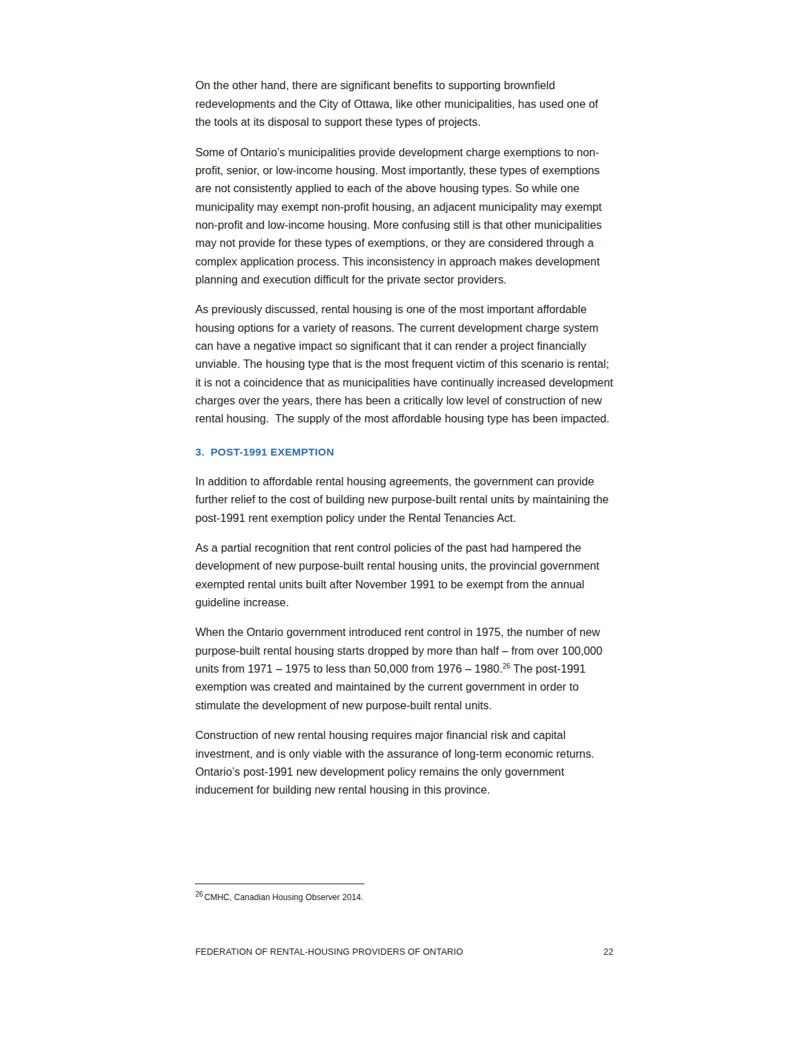On the other hand, there are significant benefits to supporting brownfield redevelopments and the City of Ottawa, like other municipalities, has used one of the tools at its disposal to support these types of projects.
Some of Ontario’s municipalities provide development charge exemptions to non-profit, senior, or low-income housing. Most importantly, these types of exemptions are not consistently applied to each of the above housing types. So while one municipality may exempt non-profit housing, an adjacent municipality may exempt non-profit and low-income housing. More confusing still is that other municipalities may not provide for these types of exemptions, or they are considered through a complex application process. This inconsistency in approach makes development planning and execution difficult for the private sector providers.
As previously discussed, rental housing is one of the most important affordable housing options for a variety of reasons. The current development charge system can have a negative impact so significant that it can render a project financially unviable. The housing type that is the most frequent victim of this scenario is rental; it is not a coincidence that as municipalities have continually increased development charges over the years, there has been a critically low level of construction of new rental housing. The supply of the most affordable housing type has been impacted.
3. Post-1991 Exemption
In addition to affordable rental housing agreements, the government can provide further relief to the cost of building new purpose-built rental units by maintaining the post-1991 rent exemption policy under the Rental Tenancies Act.
As a partial recognition that rent control policies of the past had hampered the development of new purpose-built rental housing units, the provincial government exempted rental units built after November 1991 to be exempt from the annual guideline increase.
When the Ontario government introduced rent control in 1975, the number of new purpose-built rental housing starts dropped by more than half – from over 100,000 units from 1971 – 1975 to less than 50,000 from 1976 – 1980.26 The post-1991 exemption was created and maintained by the current government in order to stimulate the development of new purpose-built rental units.
Construction of new rental housing requires major financial risk and capital investment, and is only viable with the assurance of long-term economic returns. Ontario’s post-1991 new development policy remains the only government inducement for building new rental housing in this province.
26 CMHC, Canadian Housing Observer 2014.
Federation of Rental-Housing Providers of Ontario 22